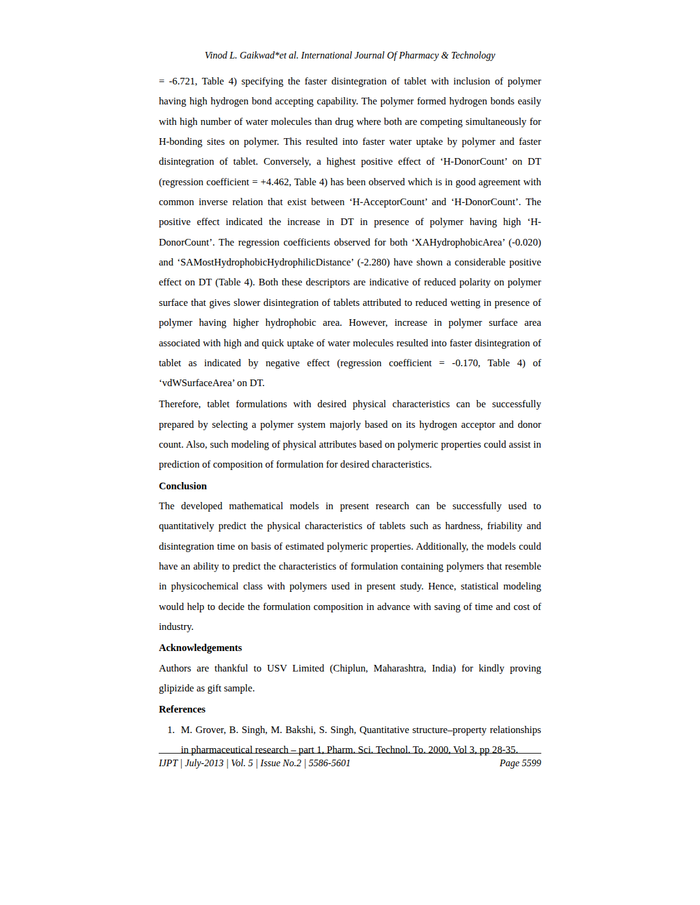Vinod L. Gaikwad*et al. International Journal Of Pharmacy & Technology
= -6.721, Table 4) specifying the faster disintegration of tablet with inclusion of polymer having high hydrogen bond accepting capability. The polymer formed hydrogen bonds easily with high number of water molecules than drug where both are competing simultaneously for H-bonding sites on polymer. This resulted into faster water uptake by polymer and faster disintegration of tablet. Conversely, a highest positive effect of ‘H-DonorCount’ on DT (regression coefficient = +4.462, Table 4) has been observed which is in good agreement with common inverse relation that exist between ‘H-AcceptorCount’ and ‘H-DonorCount’. The positive effect indicated the increase in DT in presence of polymer having high ‘H-DonorCount’. The regression coefficients observed for both ‘XAHydrophobicArea’ (-0.020) and ‘SAMostHydrophobicHydrophilicDistance’ (-2.280) have shown a considerable positive effect on DT (Table 4). Both these descriptors are indicative of reduced polarity on polymer surface that gives slower disintegration of tablets attributed to reduced wetting in presence of polymer having higher hydrophobic area. However, increase in polymer surface area associated with high and quick uptake of water molecules resulted into faster disintegration of tablet as indicated by negative effect (regression coefficient = -0.170, Table 4) of ‘vdWSurfaceArea’ on DT.
Therefore, tablet formulations with desired physical characteristics can be successfully prepared by selecting a polymer system majorly based on its hydrogen acceptor and donor count. Also, such modeling of physical attributes based on polymeric properties could assist in prediction of composition of formulation for desired characteristics.
Conclusion
The developed mathematical models in present research can be successfully used to quantitatively predict the physical characteristics of tablets such as hardness, friability and disintegration time on basis of estimated polymeric properties. Additionally, the models could have an ability to predict the characteristics of formulation containing polymers that resemble in physicochemical class with polymers used in present study. Hence, statistical modeling would help to decide the formulation composition in advance with saving of time and cost of industry.
Acknowledgements
Authors are thankful to USV Limited (Chiplun, Maharashtra, India) for kindly proving glipizide as gift sample.
References
M. Grover, B. Singh, M. Bakshi, S. Singh, Quantitative structure–property relationships in pharmaceutical research – part 1, Pharm. Sci. Technol. To. 2000, Vol 3, pp 28-35.
IJPT | July-2013 | Vol. 5 | Issue No.2 | 5586-5601
Page 5599